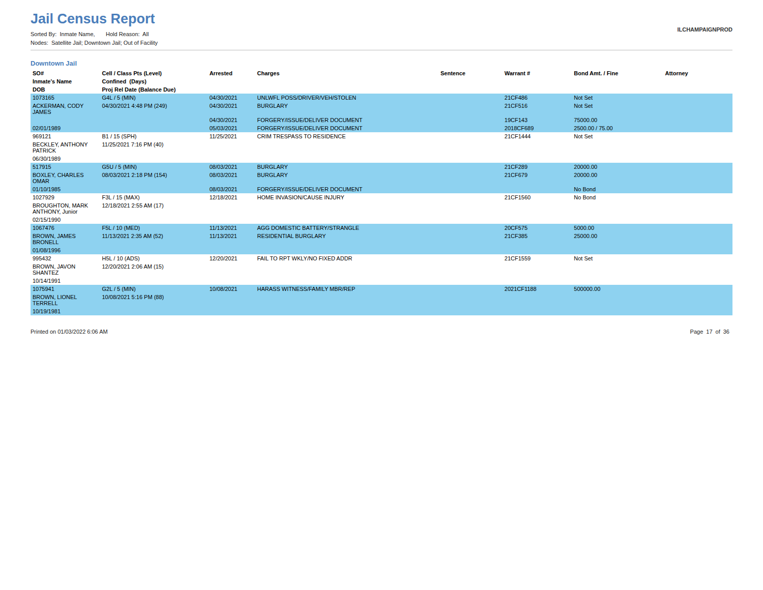ILCHAMPAIGNPROD
Jail Census Report
Sorted By: Inmate Name, Hold Reason: All
Nodes: Satellite Jail; Downtown Jail; Out of Facility
Downtown Jail
| SO# | Cell / Class Pts (Level) | Arrested | Charges | Sentence | Warrant # | Bond Amt. / Fine | Attorney |
| --- | --- | --- | --- | --- | --- | --- | --- |
| Inmate's Name | Confined (Days) | | | | | | |
| DOB | Proj Rel Date (Balance Due) | | | | | | |
| 1073165 | G4L / 5 (MIN) | 04/30/2021 | UNLWFL POSS/DRIVER/VEH/STOLEN | | 21CF486 | Not Set | |
| ACKERMAN, CODY JAMES | 04/30/2021 4:48 PM (249) | 04/30/2021 | BURGLARY | | 21CF516 | Not Set | |
| | | 04/30/2021 | FORGERY/ISSUE/DELIVER DOCUMENT | | 19CF143 | 75000.00 | |
| 02/01/1989 | | 05/03/2021 | FORGERY/ISSUE/DELIVER DOCUMENT | | 2018CF689 | 2500.00 / 75.00 | |
| 969121 | B1 / 15 (SPH) | 11/25/2021 | CRIM TRESPASS TO RESIDENCE | | 21CF1444 | Not Set | |
| BECKLEY, ANTHONY PATRICK | 11/25/2021 7:16 PM (40) | | | | | | |
| 06/30/1989 | | | | | | | |
| 517915 | G5U / 5 (MIN) | 08/03/2021 | BURGLARY | | 21CF289 | 20000.00 | |
| BOXLEY, CHARLES OMAR | 08/03/2021 2:18 PM (154) | 08/03/2021 | BURGLARY | | 21CF679 | 20000.00 | |
| 01/10/1985 | | 08/03/2021 | FORGERY/ISSUE/DELIVER DOCUMENT | | | No Bond | |
| 1027929 | F3L / 15 (MAX) | 12/18/2021 | HOME INVASION/CAUSE INJURY | | 21CF1560 | No Bond | |
| BROUGHTON, MARK ANTHONY, Junior | 12/18/2021 2:55 AM (17) | | | | | | |
| 02/15/1990 | | | | | | | |
| 1067476 | F5L / 10 (MED) | 11/13/2021 | AGG DOMESTIC BATTERY/STRANGLE | | 20CF575 | 5000.00 | |
| BROWN, JAMES BRONELL | 11/13/2021 2:35 AM (52) | 11/13/2021 | RESIDENTIAL BURGLARY | | 21CF385 | 25000.00 | |
| 01/08/1996 | | | | | | | |
| 995432 | H5L / 10 (ADS) | 12/20/2021 | FAIL TO RPT WKLY/NO FIXED ADDR | | 21CF1559 | Not Set | |
| BROWN, JAVON SHANTEZ | 12/20/2021 2:06 AM (15) | | | | | | |
| 10/14/1991 | | | | | | | |
| 1075941 | G2L / 5 (MIN) | 10/08/2021 | HARASS WITNESS/FAMILY MBR/REP | | 2021CF1188 | 500000.00 | |
| BROWN, LIONEL TERRELL | 10/08/2021 5:16 PM (88) | | | | | | |
| 10/19/1981 | | | | | | | |
Printed on 01/03/2022 6:06 AM Page17of36